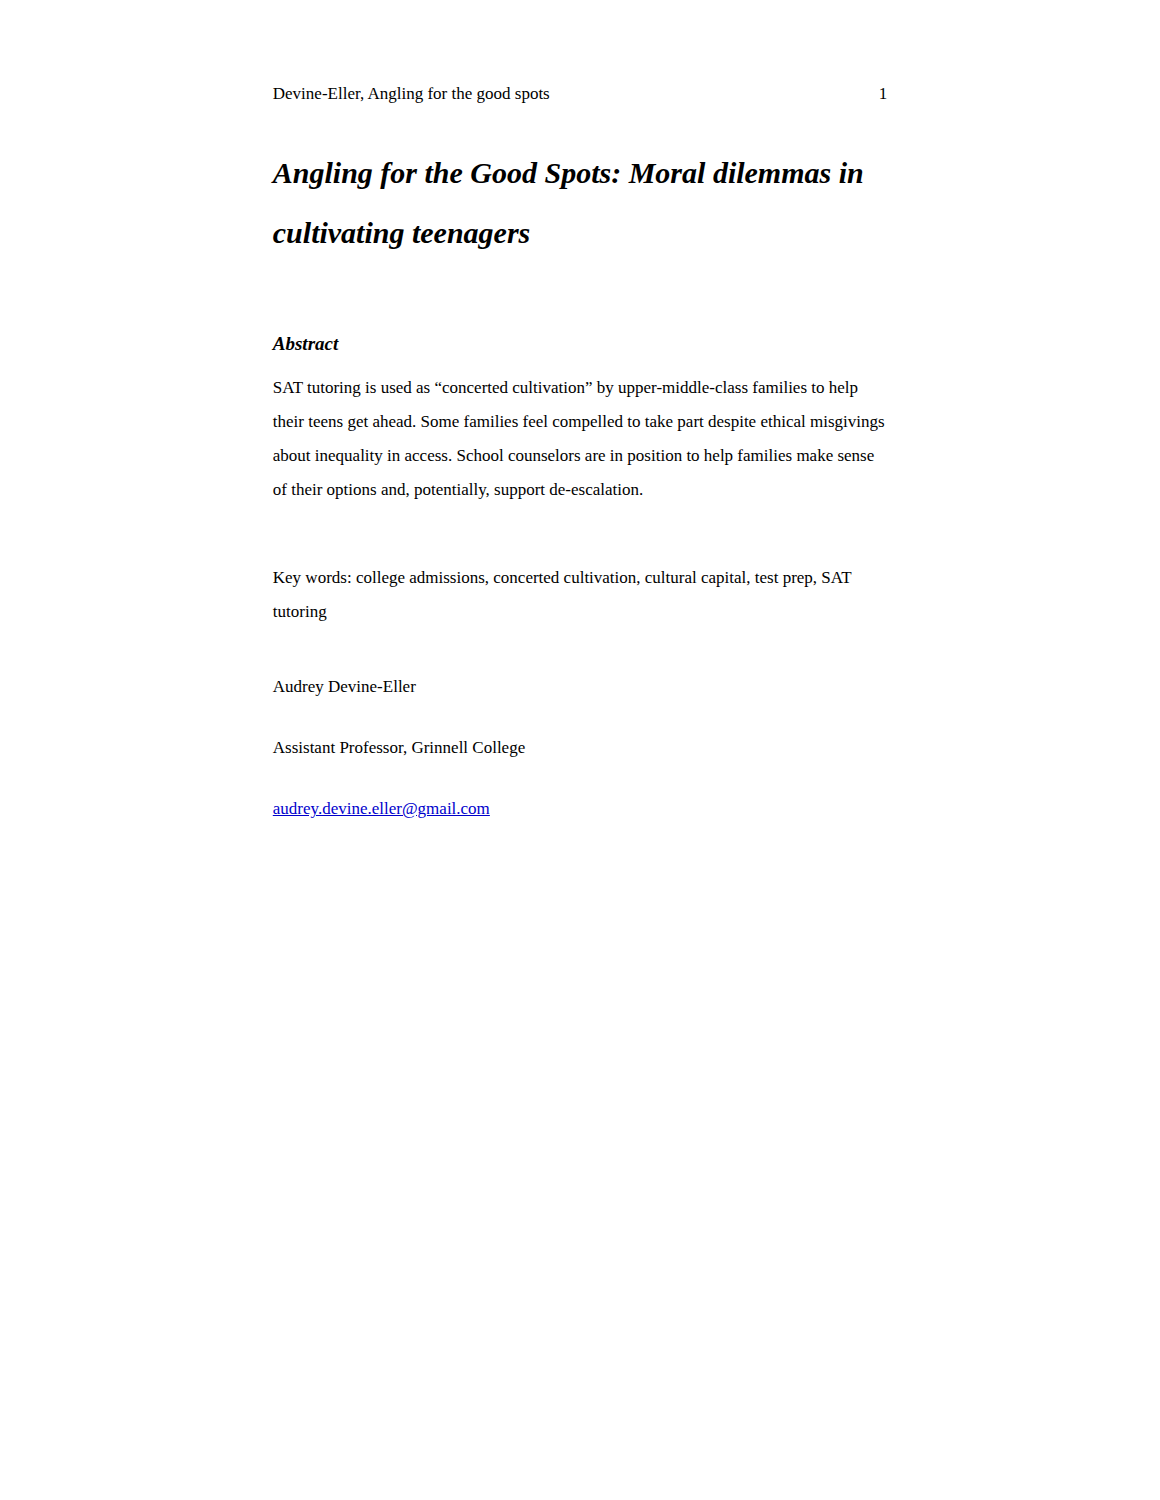Devine-Eller, Angling for the good spots 1
Angling for the Good Spots: Moral dilemmas in cultivating teenagers
Abstract
SAT tutoring is used as “concerted cultivation” by upper-middle-class families to help their teens get ahead. Some families feel compelled to take part despite ethical misgivings about inequality in access. School counselors are in position to help families make sense of their options and, potentially, support de-escalation.
Key words: college admissions, concerted cultivation, cultural capital, test prep, SAT tutoring
Audrey Devine-Eller
Assistant Professor, Grinnell College
audrey.devine.eller@gmail.com